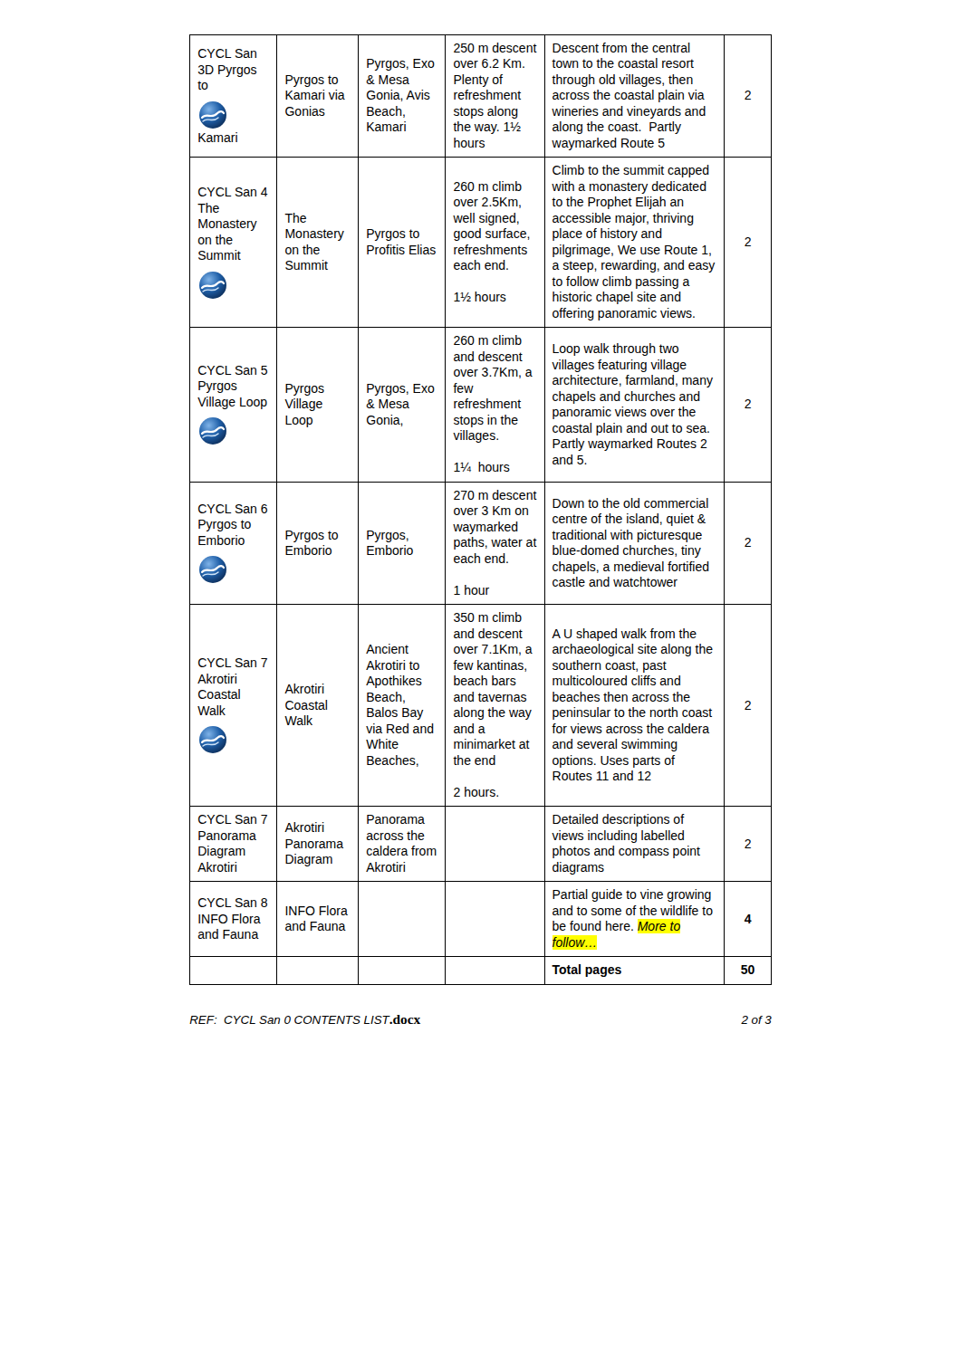| CYCL San 3D Pyrgos to Kamari | Pyrgos to Kamari via Gonias | Pyrgos, Exo & Mesa Gonia, Avis Beach, Kamari | 250 m descent over 6.2 Km. Plenty of refreshment stops along the way. 1½ hours | Descent from the central town to the coastal resort through old villages, then across the coastal plain via wineries and vineyards and along the coast. Partly waymarked Route 5 | 2 |
| CYCL San 4 The Monastery on the Summit | The Monastery on the Summit | Pyrgos to Profitis Elias | 260 m climb over 2.5Km, well signed, good surface, refreshments each end. 1½ hours | Climb to the summit capped with a monastery dedicated to the Prophet Elijah an accessible major, thriving place of history and pilgrimage, We use Route 1, a steep, rewarding, and easy to follow climb passing a historic chapel site and offering panoramic views. | 2 |
| CYCL San 5 Pyrgos Village Loop | Pyrgos Village Loop | Pyrgos, Exo & Mesa Gonia, | 260 m climb and descent over 3.7Km, a few refreshment stops in the villages. 1¼ hours | Loop walk through two villages featuring village architecture, farmland, many chapels and churches and panoramic views over the coastal plain and out to sea. Partly waymarked Routes 2 and 5. | 2 |
| CYCL San 6 Pyrgos to Emborio | Pyrgos to Emborio | Pyrgos, Emborio | 270 m descent over 3 Km on waymarked paths, water at each end. 1 hour | Down to the old commercial centre of the island, quiet & traditional with picturesque blue-domed churches, tiny chapels, a medieval fortified castle and watchtower | 2 |
| CYCL San 7 Akrotiri Coastal Walk | Akrotiri Coastal Walk | Ancient Akrotiri to Apothikes Beach, Balos Bay via Red and White Beaches, | 350 m climb and descent over 7.1Km, a few kantinas, beach bars and tavernas along the way and a minimarket at the end 2 hours. | A U shaped walk from the archaeological site along the southern coast, past multicoloured cliffs and beaches then across the peninsular to the north coast for views across the caldera and several swimming options. Uses parts of Routes 11 and 12 | 2 |
| CYCL San 7 Panorama Diagram Akrotiri | Akrotiri Panorama Diagram | Panorama across the caldera from Akrotiri | | Detailed descriptions of views including labelled photos and compass point diagrams | 2 |
| CYCL San 8 INFO Flora and Fauna | INFO Flora and Fauna | | | Partial guide to vine growing and to some of the wildlife to be found here. More to follow… | 4 |
| | | | | Total pages | 50 |
REF: CYCL San 0 CONTENTS LIST.docx
2 of 3